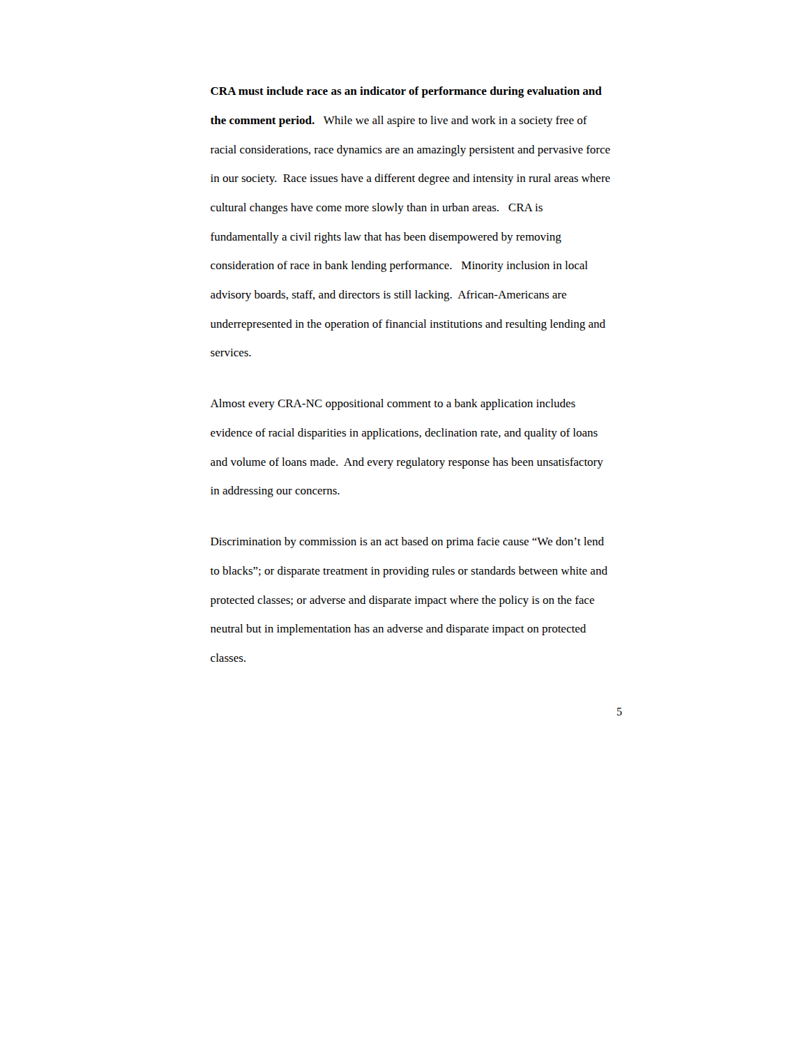CRA must include race as an indicator of performance during evaluation and the comment period. While we all aspire to live and work in a society free of racial considerations, race dynamics are an amazingly persistent and pervasive force in our society. Race issues have a different degree and intensity in rural areas where cultural changes have come more slowly than in urban areas. CRA is fundamentally a civil rights law that has been disempowered by removing consideration of race in bank lending performance. Minority inclusion in local advisory boards, staff, and directors is still lacking. African-Americans are underrepresented in the operation of financial institutions and resulting lending and services.
Almost every CRA-NC oppositional comment to a bank application includes evidence of racial disparities in applications, declination rate, and quality of loans and volume of loans made. And every regulatory response has been unsatisfactory in addressing our concerns.
Discrimination by commission is an act based on prima facie cause “We don’t lend to blacks”; or disparate treatment in providing rules or standards between white and protected classes; or adverse and disparate impact where the policy is on the face neutral but in implementation has an adverse and disparate impact on protected classes.
5